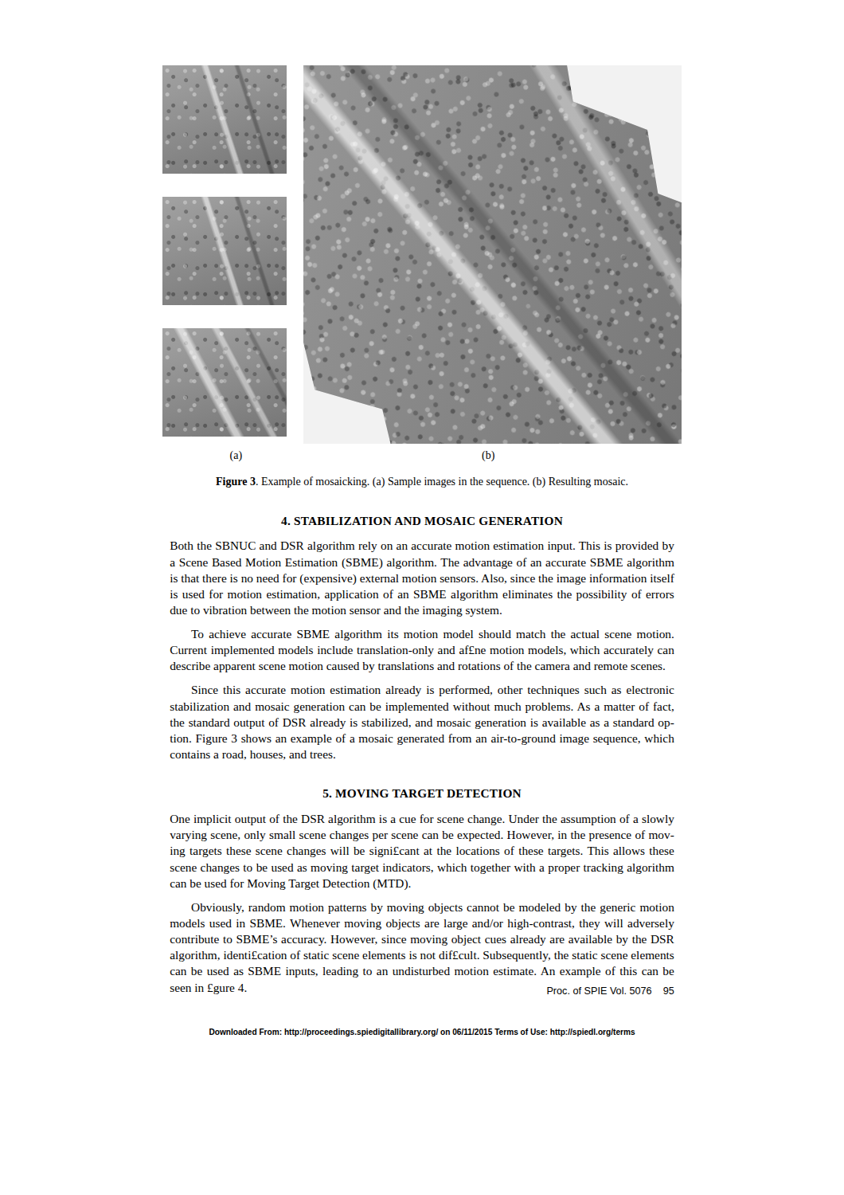(a)
(b)
Figure 3. Example of mosaicking. (a) Sample images in the sequence. (b) Resulting mosaic.
4. STABILIZATION AND MOSAIC GENERATION
Both the SBNUC and DSR algorithm rely on an accurate motion estimation input. This is provided by a Scene Based Motion Estimation (SBME) algorithm. The advantage of an accurate SBME algorithm is that there is no need for (expensive) external motion sensors. Also, since the image information itself is used for motion estimation, application of an SBME algorithm eliminates the possibility of errors due to vibration between the motion sensor and the imaging system.
To achieve accurate SBME algorithm its motion model should match the actual scene motion. Current implemented models include translation-only and af£ne motion models, which accurately can describe apparent scene motion caused by translations and rotations of the camera and remote scenes.
Since this accurate motion estimation already is performed, other techniques such as electronic stabilization and mosaic generation can be implemented without much problems. As a matter of fact, the standard output of DSR already is stabilized, and mosaic generation is available as a standard option. Figure 3 shows an example of a mosaic generated from an air-to-ground image sequence, which contains a road, houses, and trees.
5. MOVING TARGET DETECTION
One implicit output of the DSR algorithm is a cue for scene change. Under the assumption of a slowly varying scene, only small scene changes per scene can be expected. However, in the presence of moving targets these scene changes will be signi£cant at the locations of these targets. This allows these scene changes to be used as moving target indicators, which together with a proper tracking algorithm can be used for Moving Target Detection (MTD).
Obviously, random motion patterns by moving objects cannot be modeled by the generic motion models used in SBME. Whenever moving objects are large and/or high-contrast, they will adversely contribute to SBME’s accuracy. However, since moving object cues already are available by the DSR algorithm, identi£cation of static scene elements is not dif£cult. Subsequently, the static scene elements can be used as SBME inputs, leading to an undisturbed motion estimate. An example of this can be seen in £gure 4.
Proc. of SPIE Vol. 5076 95
Downloaded From: http://proceedings.spiedigitallibrary.org/ on 06/11/2015 Terms of Use: http://spiedl.org/terms